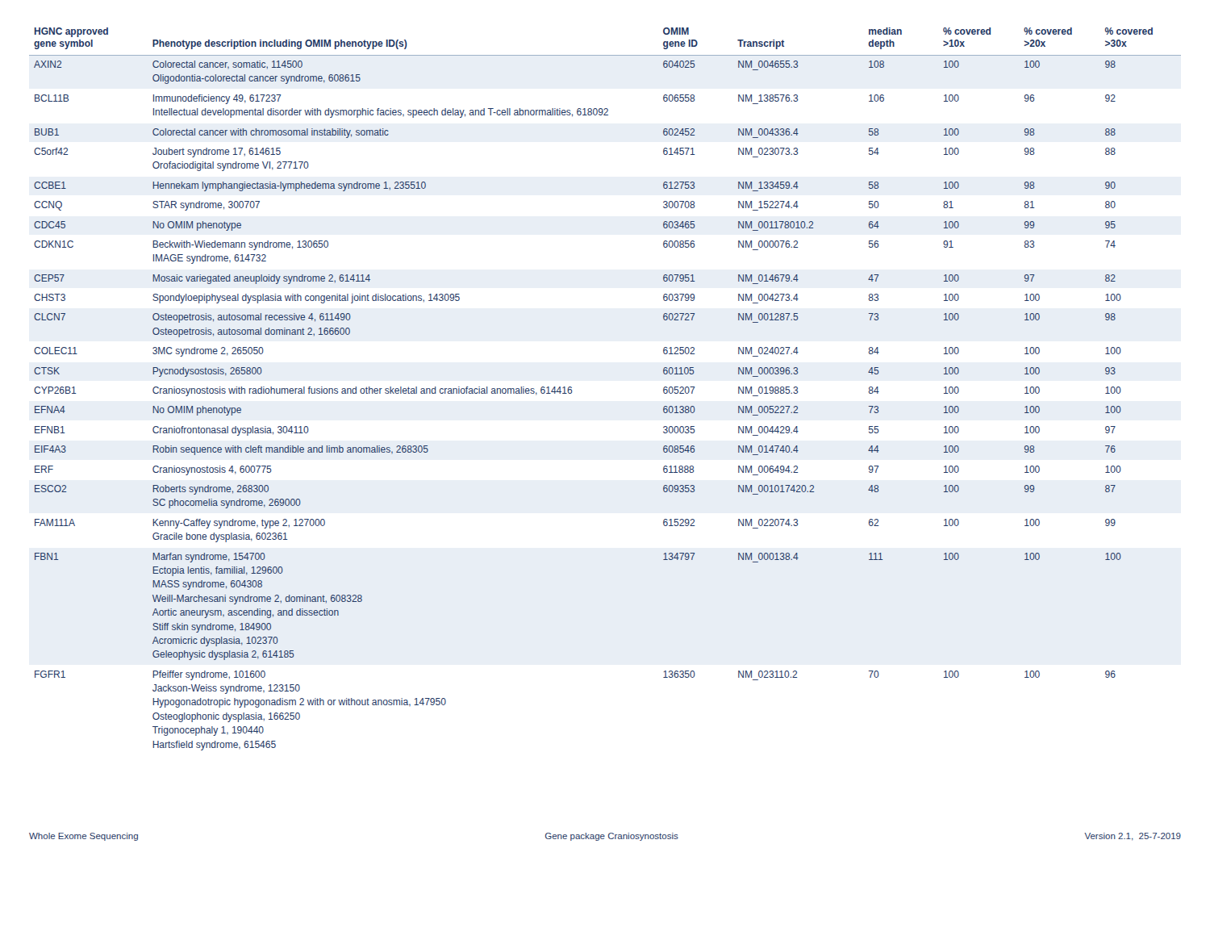| HGNC approved gene symbol | Phenotype description including OMIM phenotype ID(s) | OMIM gene ID | Transcript | median depth | % covered >10x | % covered >20x | % covered >30x |
| --- | --- | --- | --- | --- | --- | --- | --- |
| AXIN2 | Colorectal cancer, somatic, 114500 Oligodontia-colorectal cancer syndrome, 608615 | 604025 | NM_004655.3 | 108 | 100 | 100 | 98 |
| BCL11B | Immunodeficiency 49, 617237 Intellectual developmental disorder with dysmorphic facies, speech delay, and T-cell abnormalities, 618092 | 606558 | NM_138576.3 | 106 | 100 | 96 | 92 |
| BUB1 | Colorectal cancer with chromosomal instability, somatic | 602452 | NM_004336.4 | 58 | 100 | 98 | 88 |
| C5orf42 | Joubert syndrome 17, 614615 Orofaciodigital syndrome VI, 277170 | 614571 | NM_023073.3 | 54 | 100 | 98 | 88 |
| CCBE1 | Hennekam lymphangiectasia-lymphedema syndrome 1, 235510 | 612753 | NM_133459.4 | 58 | 100 | 98 | 90 |
| CCNQ | STAR syndrome, 300707 | 300708 | NM_152274.4 | 50 | 81 | 81 | 80 |
| CDC45 | No OMIM phenotype | 603465 | NM_001178010.2 | 64 | 100 | 99 | 95 |
| CDKN1C | Beckwith-Wiedemann syndrome, 130650 IMAGE syndrome, 614732 | 600856 | NM_000076.2 | 56 | 91 | 83 | 74 |
| CEP57 | Mosaic variegated aneuploidy syndrome 2, 614114 | 607951 | NM_014679.4 | 47 | 100 | 97 | 82 |
| CHST3 | Spondyloepiphyseal dysplasia with congenital joint dislocations, 143095 | 603799 | NM_004273.4 | 83 | 100 | 100 | 100 |
| CLCN7 | Osteopetrosis, autosomal recessive 4, 611490 Osteopetrosis, autosomal dominant 2, 166600 | 602727 | NM_001287.5 | 73 | 100 | 100 | 98 |
| COLEC11 | 3MC syndrome 2, 265050 | 612502 | NM_024027.4 | 84 | 100 | 100 | 100 |
| CTSK | Pycnodysostosis, 265800 | 601105 | NM_000396.3 | 45 | 100 | 100 | 93 |
| CYP26B1 | Craniosynostosis with radiohumeral fusions and other skeletal and craniofacial anomalies, 614416 | 605207 | NM_019885.3 | 84 | 100 | 100 | 100 |
| EFNA4 | No OMIM phenotype | 601380 | NM_005227.2 | 73 | 100 | 100 | 100 |
| EFNB1 | Craniofrontonasal dysplasia, 304110 | 300035 | NM_004429.4 | 55 | 100 | 100 | 97 |
| EIF4A3 | Robin sequence with cleft mandible and limb anomalies, 268305 | 608546 | NM_014740.4 | 44 | 100 | 98 | 76 |
| ERF | Craniosynostosis 4, 600775 | 611888 | NM_006494.2 | 97 | 100 | 100 | 100 |
| ESCO2 | Roberts syndrome, 268300 SC phocomelia syndrome, 269000 | 609353 | NM_001017420.2 | 48 | 100 | 99 | 87 |
| FAM111A | Kenny-Caffey syndrome, type 2, 127000 Gracile bone dysplasia, 602361 | 615292 | NM_022074.3 | 62 | 100 | 100 | 99 |
| FBN1 | Marfan syndrome, 154700 Ectopia lentis, familial, 129600 MASS syndrome, 604308 Weill-Marchesani syndrome 2, dominant, 608328 Aortic aneurysm, ascending, and dissection Stiff skin syndrome, 184900 Acromicric dysplasia, 102370 Geleophysic dysplasia 2, 614185 | 134797 | NM_000138.4 | 111 | 100 | 100 | 100 |
| FGFR1 | Pfeiffer syndrome, 101600 Jackson-Weiss syndrome, 123150 Hypogonadotropic hypogonadism 2 with or without anosmia, 147950 Osteoglophonic dysplasia, 166250 Trigonocephaly 1, 190440 Hartsfield syndrome, 615465 | 136350 | NM_023110.2 | 70 | 100 | 100 | 96 |
Whole Exome Sequencing
Gene package Craniosynostosis
Version 2.1, 25-7-2019